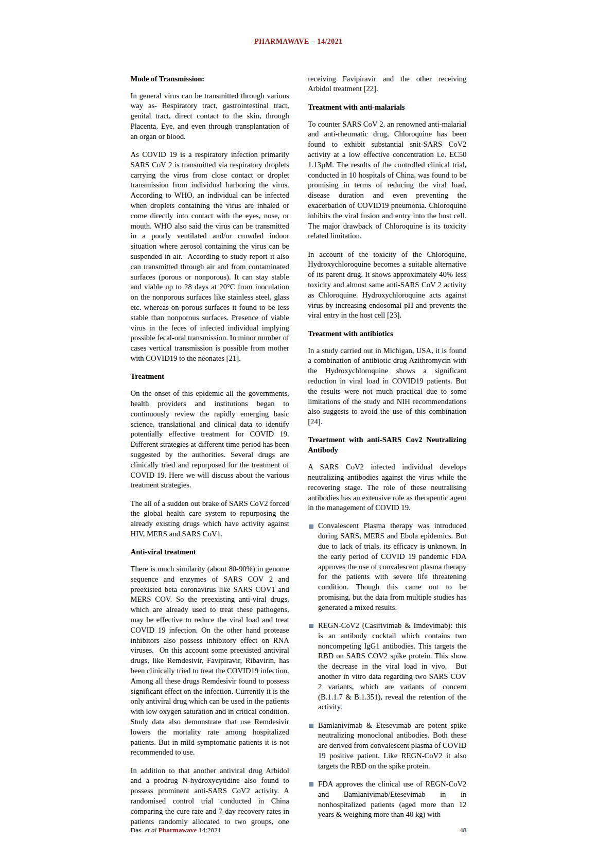PHARMAWAVE – 14/2021
Mode of Transmission:
In general virus can be transmitted through various way as- Respiratory tract, gastrointestinal tract, genital tract, direct contact to the skin, through Placenta, Eye, and even through transplantation of an organ or blood.
As COVID 19 is a respiratory infection primarily SARS CoV 2 is transmitted via respiratory droplets carrying the virus from close contact or droplet transmission from individual harboring the virus. According to WHO, an individual can be infected when droplets containing the virus are inhaled or come directly into contact with the eyes, nose, or mouth. WHO also said the virus can be transmitted in a poorly ventilated and/or crowded indoor situation where aerosol containing the virus can be suspended in air. According to study report it also can transmitted through air and from contaminated surfaces (porous or nonporous). It can stay stable and viable up to 28 days at 20°C from inoculation on the nonporous surfaces like stainless steel, glass etc. whereas on porous surfaces it found to be less stable than nonporous surfaces. Presence of viable virus in the feces of infected individual implying possible fecal-oral transmission. In minor number of cases vertical transmission is possible from mother with COVID19 to the neonates [21].
Treatment
On the onset of this epidemic all the governments, health providers and institutions began to continuously review the rapidly emerging basic science, translational and clinical data to identify potentially effective treatment for COVID 19. Different strategies at different time period has been suggested by the authorities. Several drugs are clinically tried and repurposed for the treatment of COVID 19. Here we will discuss about the various treatment strategies.
The all of a sudden out brake of SARS CoV2 forced the global health care system to repurposing the already existing drugs which have activity against HIV, MERS and SARS CoV1.
Anti-viral treatment
There is much similarity (about 80-90%) in genome sequence and enzymes of SARS COV 2 and preexisted beta coronavirus like SARS COV1 and MERS COV. So the preexisting anti-viral drugs, which are already used to treat these pathogens, may be effective to reduce the viral load and treat COVID 19 infection. On the other hand protease inhibitors also possess inhibitory effect on RNA viruses. On this account some preexisted antiviral drugs, like Remdesivir, Favipiravir, Ribavirin, has been clinically tried to treat the COVID19 infection. Among all these drugs Remdesivir found to possess significant effect on the infection. Currently it is the only antiviral drug which can be used in the patients with low oxygen saturation and in critical condition. Study data also demonstrate that use Remdesivir lowers the mortality rate among hospitalized patients. But in mild symptomatic patients it is not recommended to use.
In addition to that another antiviral drug Arbidol and a prodrug N-hydroxycytidine also found to possess prominent anti-SARS CoV2 activity. A randomised control trial conducted in China comparing the cure rate and 7-day recovery rates in patients randomly allocated to two groups, one receiving Favipiravir and the other receiving Arbidol treatment [22].
Treatment with anti-malarials
To counter SARS CoV 2, an renowned anti-malarial and anti-rheumatic drug, Chloroquine has been found to exhibit substantial snit-SARS CoV2 activity at a low effective concentration i.e. EC50 1.13µM. The results of the controlled clinical trial, conducted in 10 hospitals of China, was found to be promising in terms of reducing the viral load, disease duration and even preventing the exacerbation of COVID19 pneumonia. Chloroquine inhibits the viral fusion and entry into the host cell. The major drawback of Chloroquine is its toxicity related limitation.
In account of the toxicity of the Chloroquine, Hydroxychloroquine becomes a suitable alternative of its parent drug. It shows approximately 40% less toxicity and almost same anti-SARS CoV 2 activity as Chloroquine. Hydroxychloroquine acts against virus by increasing endosomal pH and prevents the viral entry in the host cell [23].
Treatment with antibiotics
In a study carried out in Michigan, USA, it is found a combination of antibiotic drug Azithromycin with the Hydroxychloroquine shows a significant reduction in viral load in COVID19 patients. But the results were not much practical due to some limitations of the study and NIH recommendations also suggests to avoid the use of this combination [24].
Treartment with anti-SARS Cov2 Neutralizing Antibody
A SARS CoV2 infected individual develops neutralizing antibodies against the virus while the recovering stage. The role of these neutralising antibodies has an extensive role as therapeutic agent in the management of COVID 19.
Convalescent Plasma therapy was introduced during SARS, MERS and Ebola epidemics. But due to lack of trials, its efficacy is unknown. In the early period of COVID 19 pandemic FDA approves the use of convalescent plasma therapy for the patients with severe life threatening condition. Though this came out to be promising, but the data from multiple studies has generated a mixed results.
REGN-CoV2 (Casirivimab & Imdevimab): this is an antibody cocktail which contains two noncompeting IgG1 antibodies. This targets the RBD on SARS COV2 spike protein. This show the decrease in the viral load in vivo. But another in vitro data regarding two SARS COV 2 variants, which are variants of concern (B.1.1.7 & B.1.351), reveal the retention of the activity.
Bamlanivimab & Etesevimab are potent spike neutralizing monoclonal antibodies. Both these are derived from convalescent plasma of COVID 19 positive patient. Like REGN-CoV2 it also targets the RBD on the spike protein.
FDA approves the clinical use of REGN-CoV2 and Bamlanivimab/Etesevimab in in nonhospitalized patients (aged more than 12 years & weighing more than 40 kg) with
Das. et al Pharmawave 14:2021
48